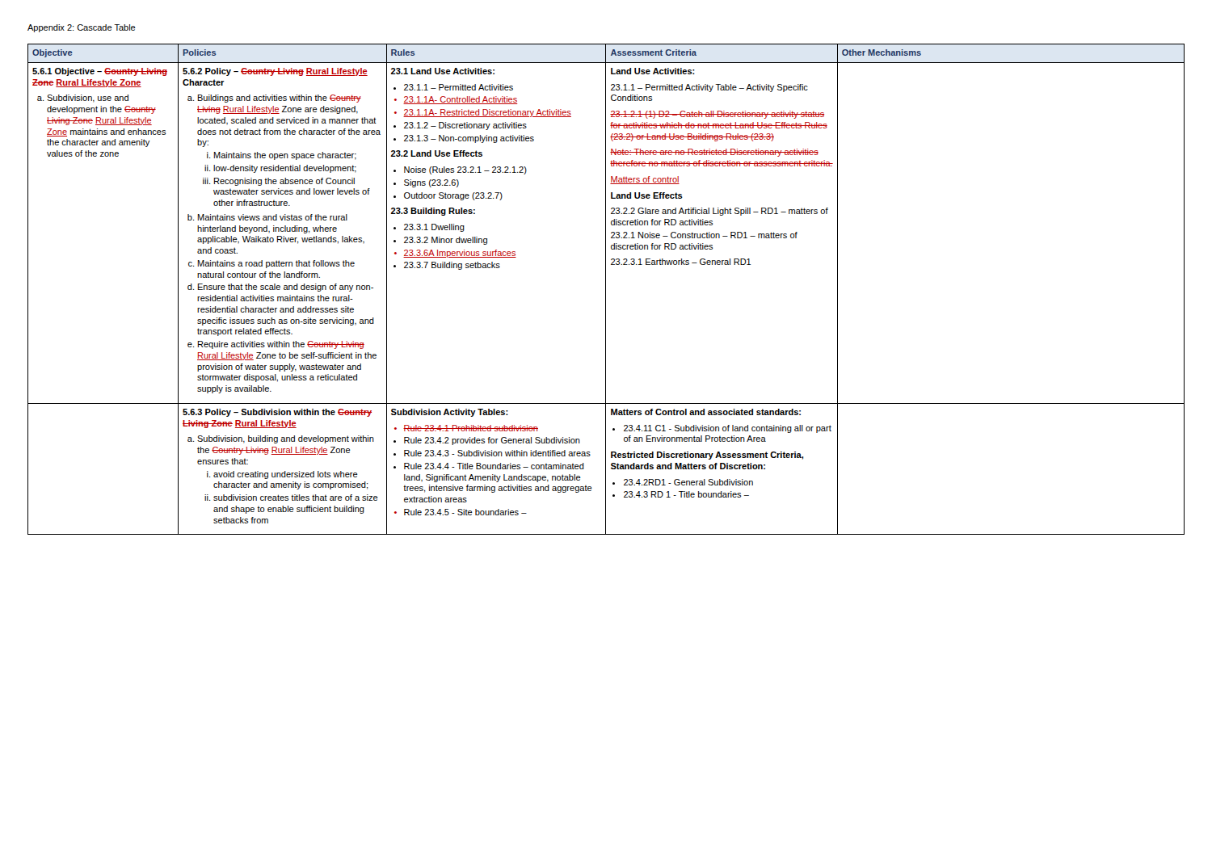Appendix 2: Cascade Table
| Objective | Policies | Rules | Assessment Criteria | Other Mechanisms |
| --- | --- | --- | --- | --- |
| 5.6.1 Objective – Country Living Zone Rural Lifestyle Zone Subdivision, use and development in the Country Living Zone Rural Lifestyle Zone maintains and enhances the character and amenity values of the zone | 5.6.2 Policy – Country Living Rural Lifestyle Character Buildings and activities within the Country Living Rural Lifestyle Zone are designed, located, scaled and serviced in a manner that does not detract from the character of the area by: Maintains the open space character; low-density residential development; Recognising the absence of Council wastewater services and lower levels of other infrastructure. Maintains views and vistas of the rural hinterland beyond, including, where applicable, Waikato River, wetlands, lakes, and coast. Maintains a road pattern that follows the natural contour of the landform. Ensure that the scale and design of any non-residential activities maintains the rural-residential character and addresses site specific issues such as on-site servicing, and transport related effects. Require activities within the Country Living Rural Lifestyle Zone to be self-sufficient in the provision of water supply, wastewater and stormwater disposal, unless a reticulated supply is available. | 23.1 Land Use Activities: 23.1.1 – Permitted Activities 23.1.1A- Controlled Activities 23.1.1A- Restricted Discretionary Activities 23.1.2 – Discretionary activities 23.1.3 – Non-complying activities 23.2 Land Use Effects Noise (Rules 23.2.1 – 23.2.1.2) Signs (23.2.6) Outdoor Storage (23.2.7) 23.3 Building Rules: 23.3.1 Dwelling 23.3.2 Minor dwelling 23.3.6A Impervious surfaces 23.3.7 Building setbacks | Land Use Activities: 23.1.1 – Permitted Activity Table – Activity Specific Conditions 23.1.2.1 (1) D2 – Catch all Discretionary activity status for activities which do not meet Land Use Effects Rules (23.2) or Land Use Buildings Rules (23.3) Note: There are no Restricted Discretionary activities therefore no matters of discretion or assessment criteria. Matters of control Land Use Effects 23.2.2 Glare and Artificial Light Spill – RD1 – matters of discretion for RD activities 23.2.1 Noise – Construction – RD1 – matters of discretion for RD activities 23.2.3.1 Earthworks – General RD1 | |
| | 5.6.3 Policy – Subdivision within the Country Living Zone Rural Lifestyle Subdivision, building and development within the Country Living Rural Lifestyle Zone ensures that: avoid creating undersized lots where character and amenity is compromised; subdivision creates titles that are of a size and shape to enable sufficient building setbacks from | Subdivision Activity Tables: Rule 23.4.1 Prohibited subdivision Rule 23.4.2 provides for General Subdivision Rule 23.4.3 - Subdivision within identified areas Rule 23.4.4 - Title Boundaries – contaminated land, Significant Amenity Landscape, notable trees, intensive farming activities and aggregate extraction areas Rule 23.4.5 - Site boundaries – | Matters of Control and associated standards: 23.4.11 C1 - Subdivision of land containing all or part of an Environmental Protection Area Restricted Discretionary Assessment Criteria, Standards and Matters of Discretion: 23.4.2RD1 - General Subdivision 23.4.3 RD 1 - Title boundaries – | |